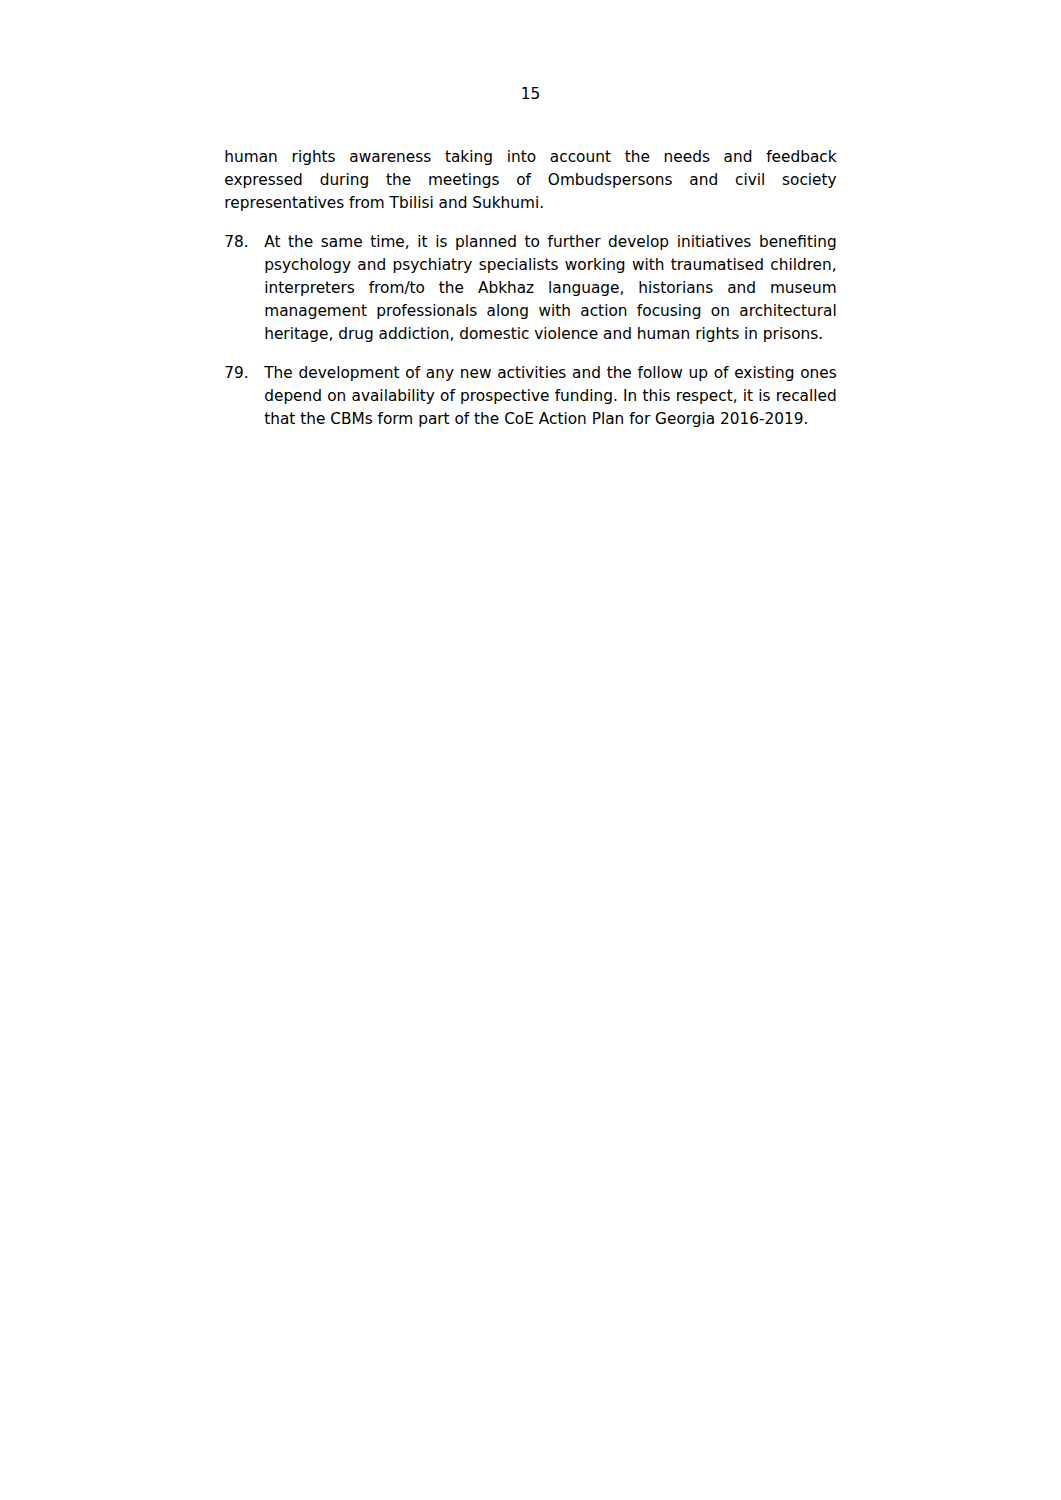15
human rights awareness taking into account the needs and feedback expressed during the meetings of Ombudspersons and civil society representatives from Tbilisi and Sukhumi.
78. At the same time, it is planned to further develop initiatives benefiting psychology and psychiatry specialists working with traumatised children, interpreters from/to the Abkhaz language, historians and museum management professionals along with action focusing on architectural heritage, drug addiction, domestic violence and human rights in prisons.
79. The development of any new activities and the follow up of existing ones depend on availability of prospective funding. In this respect, it is recalled that the CBMs form part of the CoE Action Plan for Georgia 2016-2019.